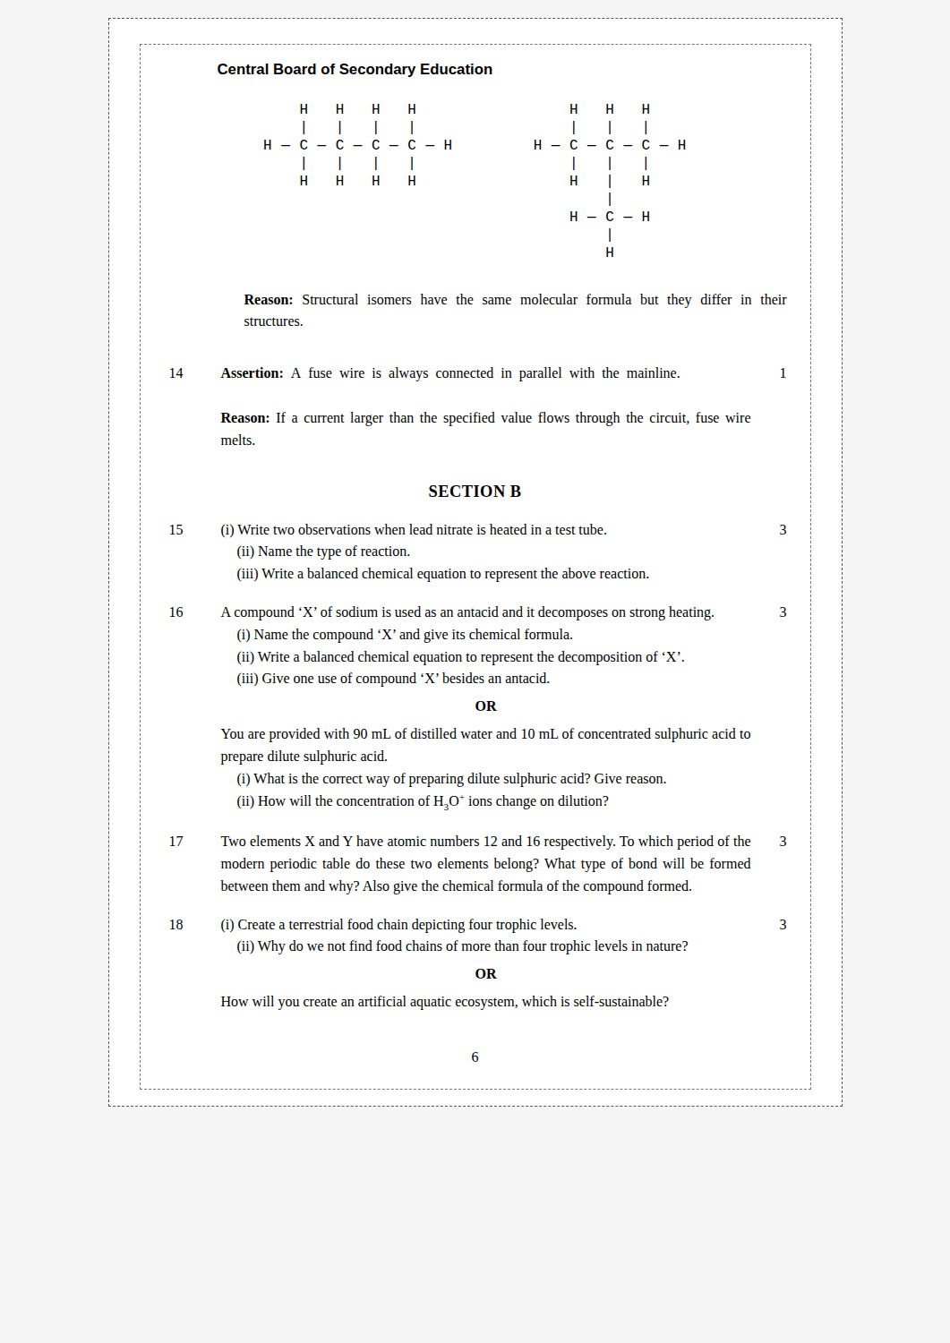Central Board of Secondary Education
    H   H   H   H
    |   |   |   |
H — C — C — C — C — H
    |   |   |   |
    H   H   H   H
    H   H   H
    |   |   |
H — C — C — C — H
    |   |   |
    H   |   H
        |
    H — C — H
        |
        H
Reason: Structural isomers have the same molecular formula but they differ in their structures.
14
Assertion: A fuse wire is always connected in parallel with the mainline.
Reason: If a current larger than the specified value flows through the circuit, fuse wire melts.
1
SECTION B
15
(i) Write two observations when lead nitrate is heated in a test tube. (ii) Name the type of reaction. (iii) Write a balanced chemical equation to represent the above reaction.
3
16
A compound ‘X’ of sodium is used as an antacid and it decomposes on strong heating. (i) Name the compound ‘X’ and give its chemical formula. (ii) Write a balanced chemical equation to represent the decomposition of ‘X’. (iii) Give one use of compound ‘X’ besides an antacid.
OR
You are provided with 90 mL of distilled water and 10 mL of concentrated sulphuric acid to prepare dilute sulphuric acid.
(i) What is the correct way of preparing dilute sulphuric acid? Give reason. (ii) How will the concentration of H3O+ ions change on dilution?
3
17
Two elements X and Y have atomic numbers 12 and 16 respectively. To which period of the modern periodic table do these two elements belong? What type of bond will be formed between them and why? Also give the chemical formula of the compound formed.
3
18
(i) Create a terrestrial food chain depicting four trophic levels. (ii) Why do we not find food chains of more than four trophic levels in nature?
OR
How will you create an artificial aquatic ecosystem, which is self-sustainable?
3
6